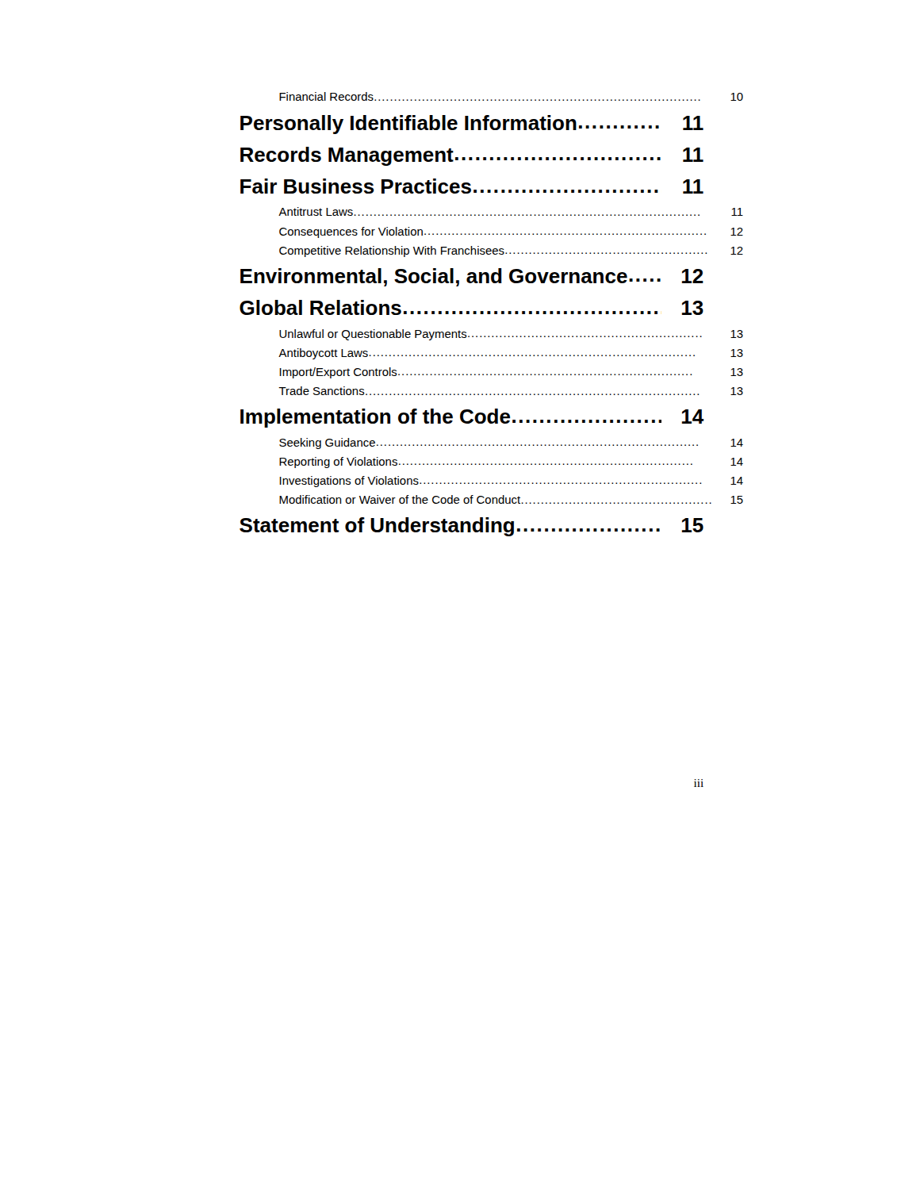Financial Records .................................................................................. 10
Personally Identifiable Information ........................................... 11
Records Management ........................................................... 11
Fair Business Practices ........................................................ 11
Antitrust Laws ....................................................................................... 11
Consequences for Violation ....................................................................... 12
Competitive Relationship With Franchisees ................................................... 12
Environmental, Social, and Governance ...................................... 12
Global Relations .................................................................. 13
Unlawful or Questionable Payments ........................................................... 13
Antiboycott Laws .................................................................................. 13
Import/Export Controls .......................................................................... 13
Trade Sanctions .................................................................................... 13
Implementation of the Code .................................................. 14
Seeking Guidance ................................................................................. 14
Reporting of Violations .......................................................................... 14
Investigations of Violations ....................................................................... 14
Modification or Waiver of the Code of Conduct ................................................ 15
Statement of Understanding .................................................. 15
iii